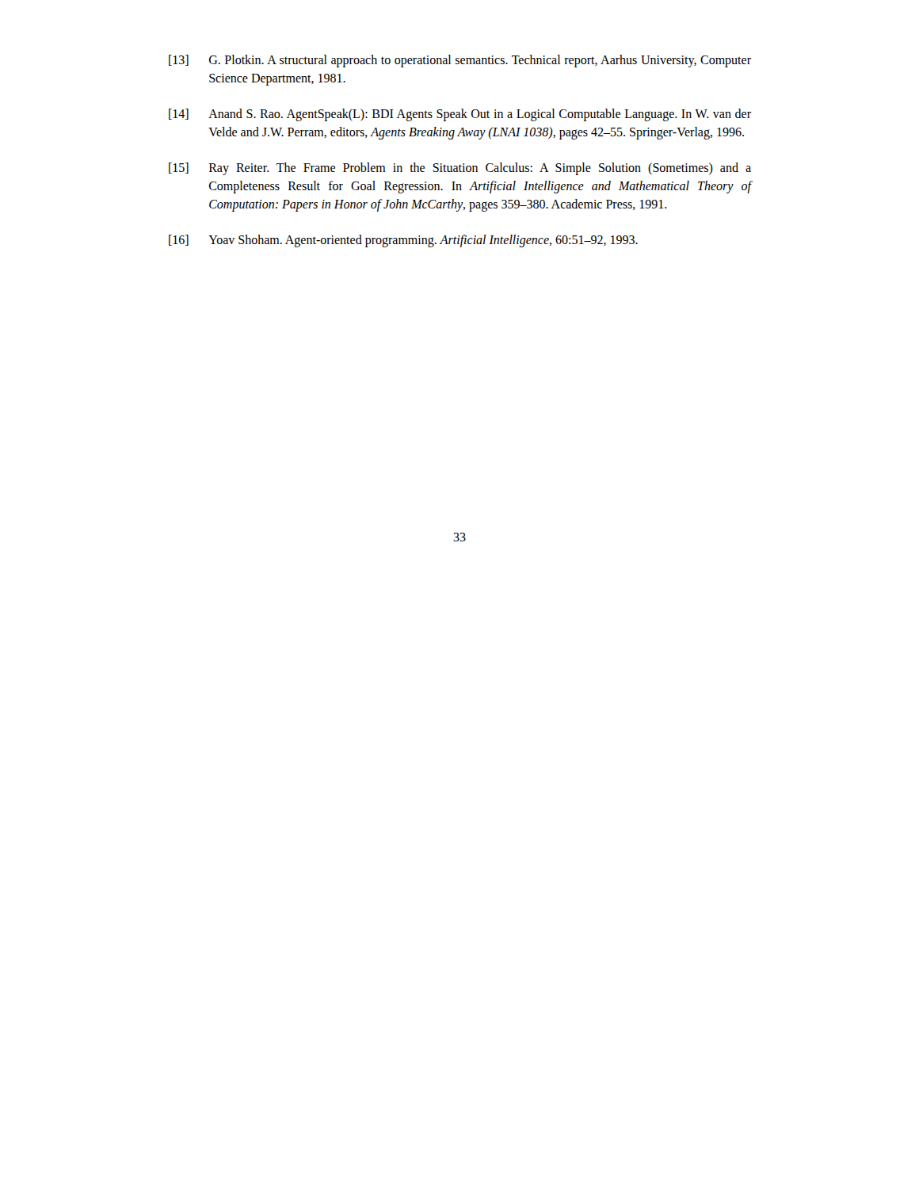[13] G. Plotkin. A structural approach to operational semantics. Technical report, Aarhus University, Computer Science Department, 1981.
[14] Anand S. Rao. AgentSpeak(L): BDI Agents Speak Out in a Logical Computable Language. In W. van der Velde and J.W. Perram, editors, Agents Breaking Away (LNAI 1038), pages 42–55. Springer-Verlag, 1996.
[15] Ray Reiter. The Frame Problem in the Situation Calculus: A Simple Solution (Sometimes) and a Completeness Result for Goal Regression. In Artificial Intelligence and Mathematical Theory of Computation: Papers in Honor of John McCarthy, pages 359–380. Academic Press, 1991.
[16] Yoav Shoham. Agent-oriented programming. Artificial Intelligence, 60:51–92, 1993.
33